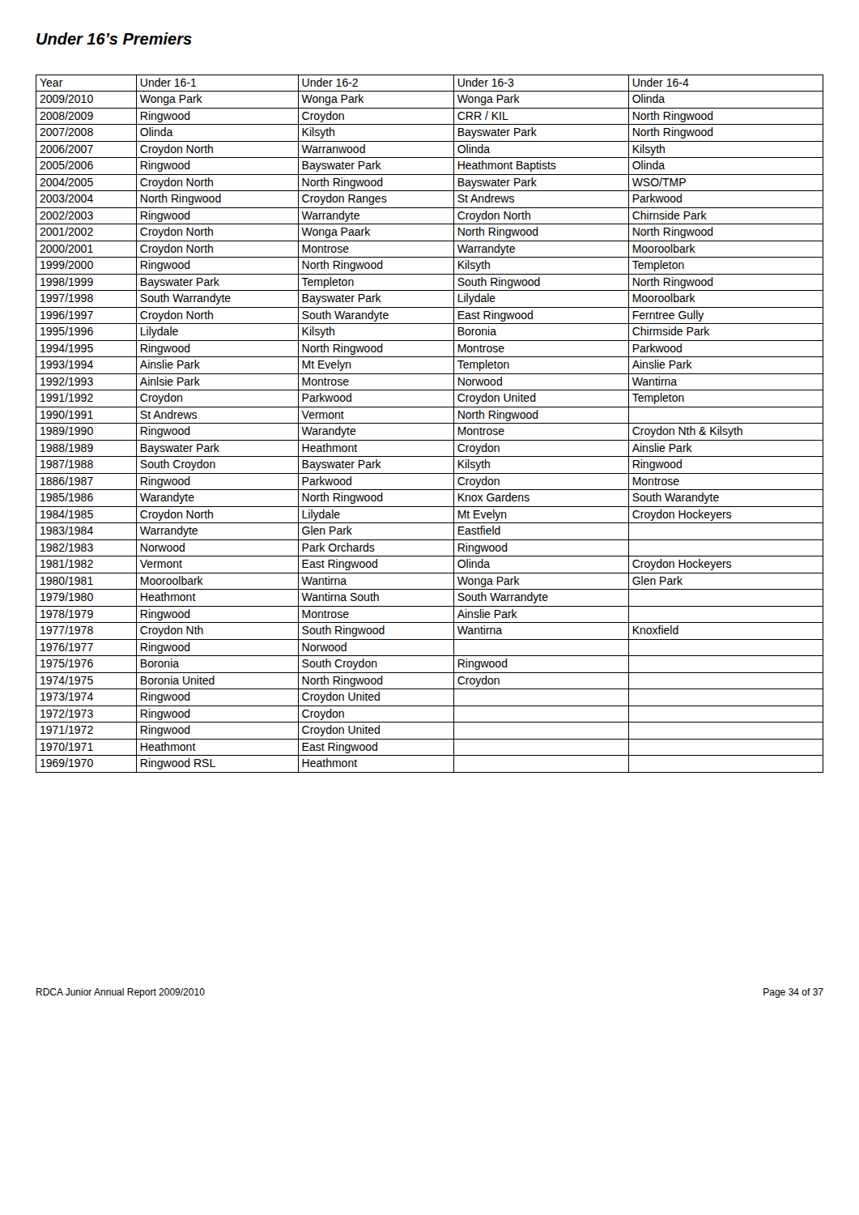Under 16’s Premiers
| Year | Under 16-1 | Under 16-2 | Under 16-3 | Under 16-4 |
| --- | --- | --- | --- | --- |
| 2009/2010 | Wonga Park | Wonga Park | Wonga Park | Olinda |
| 2008/2009 | Ringwood | Croydon | CRR / KIL | North Ringwood |
| 2007/2008 | Olinda | Kilsyth | Bayswater Park | North Ringwood |
| 2006/2007 | Croydon North | Warranwood | Olinda | Kilsyth |
| 2005/2006 | Ringwood | Bayswater Park | Heathmont Baptists | Olinda |
| 2004/2005 | Croydon North | North Ringwood | Bayswater Park | WSO/TMP |
| 2003/2004 | North Ringwood | Croydon Ranges | St Andrews | Parkwood |
| 2002/2003 | Ringwood | Warrandyte | Croydon North | Chirnside Park |
| 2001/2002 | Croydon North | Wonga Paark | North Ringwood | North Ringwood |
| 2000/2001 | Croydon North | Montrose | Warrandyte | Mooroolbark |
| 1999/2000 | Ringwood | North Ringwood | Kilsyth | Templeton |
| 1998/1999 | Bayswater Park | Templeton | South Ringwood | North Ringwood |
| 1997/1998 | South Warrandyte | Bayswater Park | Lilydale | Mooroolbark |
| 1996/1997 | Croydon North | South Warandyte | East Ringwood | Ferntree Gully |
| 1995/1996 | Lilydale | Kilsyth | Boronia | Chirmside Park |
| 1994/1995 | Ringwood | North Ringwood | Montrose | Parkwood |
| 1993/1994 | Ainslie Park | Mt Evelyn | Templeton | Ainslie Park |
| 1992/1993 | Ainlsie Park | Montrose | Norwood | Wantirna |
| 1991/1992 | Croydon | Parkwood | Croydon United | Templeton |
| 1990/1991 | St Andrews | Vermont | North Ringwood | |
| 1989/1990 | Ringwood | Warandyte | Montrose | Croydon Nth & Kilsyth |
| 1988/1989 | Bayswater Park | Heathmont | Croydon | Ainslie Park |
| 1987/1988 | South Croydon | Bayswater Park | Kilsyth | Ringwood |
| 1886/1987 | Ringwood | Parkwood | Croydon | Montrose |
| 1985/1986 | Warandyte | North Ringwood | Knox Gardens | South Warandyte |
| 1984/1985 | Croydon North | Lilydale | Mt Evelyn | Croydon Hockeyers |
| 1983/1984 | Warrandyte | Glen Park | Eastfield | |
| 1982/1983 | Norwood | Park Orchards | Ringwood | |
| 1981/1982 | Vermont | East Ringwood | Olinda | Croydon Hockeyers |
| 1980/1981 | Mooroolbark | Wantirna | Wonga Park | Glen Park |
| 1979/1980 | Heathmont | Wantirna South | South Warrandyte | |
| 1978/1979 | Ringwood | Montrose | Ainslie Park | |
| 1977/1978 | Croydon Nth | South Ringwood | Wantirna | Knoxfield |
| 1976/1977 | Ringwood | Norwood | | |
| 1975/1976 | Boronia | South Croydon | Ringwood | |
| 1974/1975 | Boronia United | North Ringwood | Croydon | |
| 1973/1974 | Ringwood | Croydon United | | |
| 1972/1973 | Ringwood | Croydon | | |
| 1971/1972 | Ringwood | Croydon United | | |
| 1970/1971 | Heathmont | East Ringwood | | |
| 1969/1970 | Ringwood RSL | Heathmont | | |
RDCA Junior Annual Report 2009/2010 Page 34 of 37